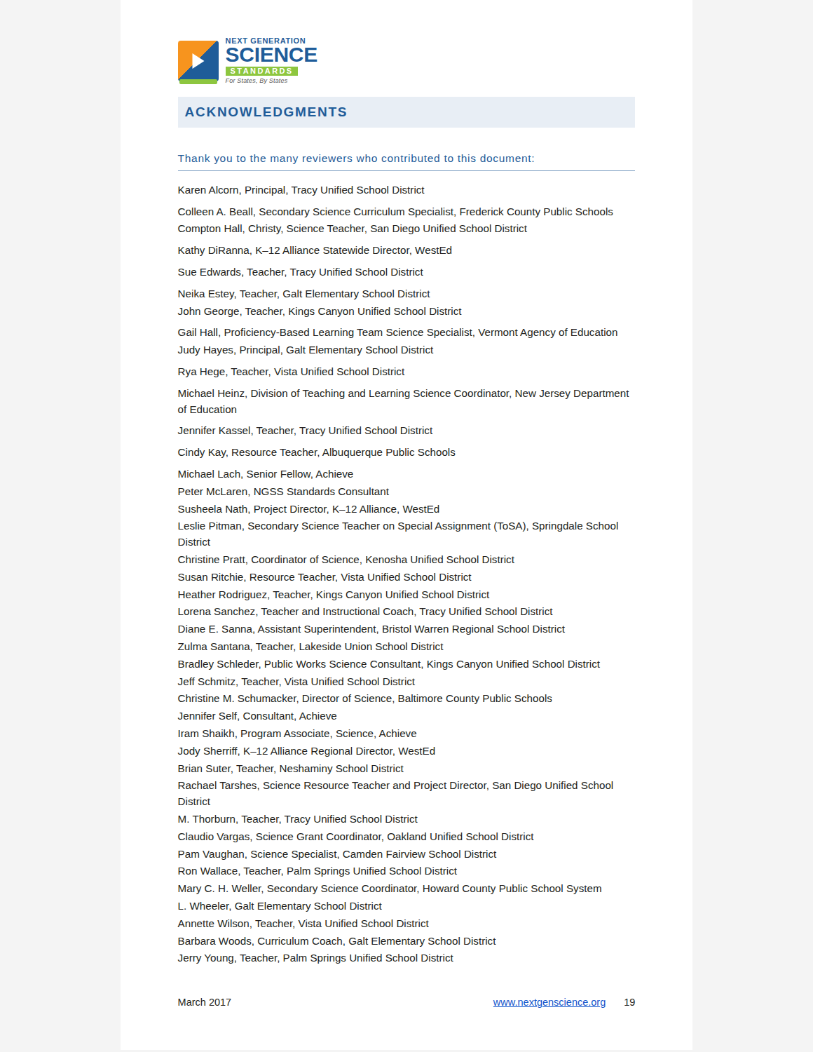Next Generation
Science
Standards
For States, By States
Acknowledgments
Thank you to the many reviewers who contributed to this document:
Karen Alcorn, Principal, Tracy Unified School District
Colleen A. Beall, Secondary Science Curriculum Specialist, Frederick County Public Schools
Compton Hall, Christy, Science Teacher, San Diego Unified School District
Kathy DiRanna, K–12 Alliance Statewide Director, WestEd
Sue Edwards, Teacher, Tracy Unified School District
Neika Estey, Teacher, Galt Elementary School District
John George, Teacher, Kings Canyon Unified School District
Gail Hall, Proficiency-Based Learning Team Science Specialist, Vermont Agency of Education
Judy Hayes, Principal, Galt Elementary School District
Rya Hege, Teacher, Vista Unified School District
Michael Heinz, Division of Teaching and Learning Science Coordinator, New Jersey Department of Education
Jennifer Kassel, Teacher, Tracy Unified School District
Cindy Kay, Resource Teacher, Albuquerque Public Schools
Michael Lach, Senior Fellow, Achieve
Peter McLaren, NGSS Standards Consultant
Susheela Nath, Project Director, K–12 Alliance, WestEd
Leslie Pitman, Secondary Science Teacher on Special Assignment (ToSA), Springdale School District
Christine Pratt, Coordinator of Science, Kenosha Unified School District
Susan Ritchie, Resource Teacher, Vista Unified School District
Heather Rodriguez, Teacher, Kings Canyon Unified School District
Lorena Sanchez, Teacher and Instructional Coach, Tracy Unified School District
Diane E. Sanna, Assistant Superintendent, Bristol Warren Regional School District
Zulma Santana, Teacher, Lakeside Union School District
Bradley Schleder, Public Works Science Consultant, Kings Canyon Unified School District
Jeff Schmitz, Teacher, Vista Unified School District
Christine M. Schumacker, Director of Science, Baltimore County Public Schools
Jennifer Self, Consultant, Achieve
Iram Shaikh, Program Associate, Science, Achieve
Jody Sherriff, K–12 Alliance Regional Director, WestEd
Brian Suter, Teacher, Neshaminy School District
Rachael Tarshes, Science Resource Teacher and Project Director, San Diego Unified School District
M. Thorburn, Teacher, Tracy Unified School District
Claudio Vargas, Science Grant Coordinator, Oakland Unified School District
Pam Vaughan, Science Specialist, Camden Fairview School District
Ron Wallace, Teacher, Palm Springs Unified School District
Mary C. H. Weller, Secondary Science Coordinator, Howard County Public School System
L. Wheeler, Galt Elementary School District
Annette Wilson, Teacher, Vista Unified School District
Barbara Woods, Curriculum Coach, Galt Elementary School District
Jerry Young, Teacher, Palm Springs Unified School District
March 2017
www.nextgenscience.org 19